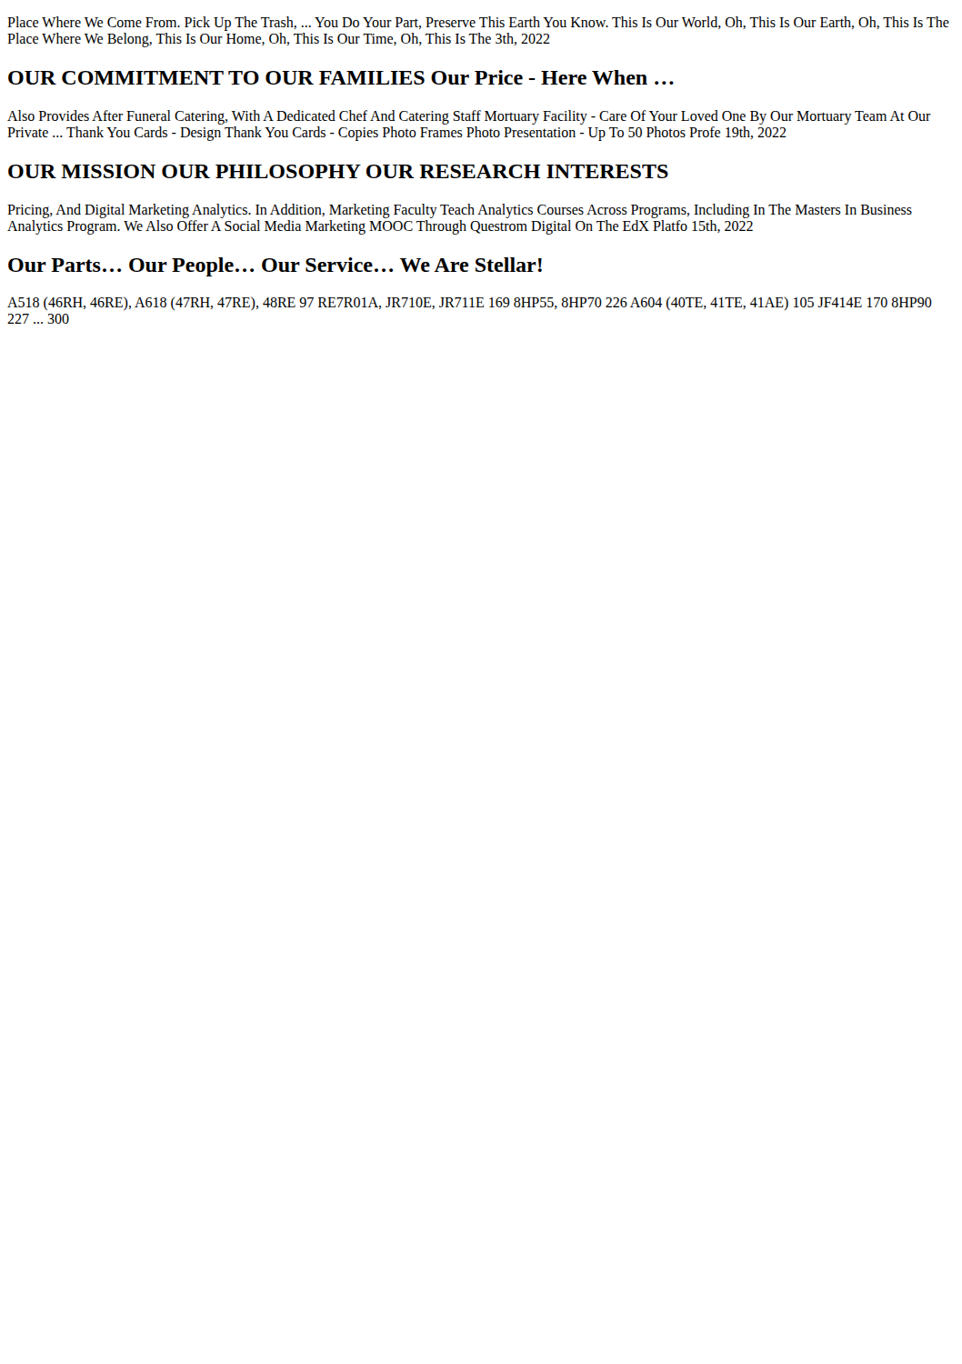Place Where We Come From. Pick Up The Trash, ... You Do Your Part, Preserve This Earth You Know. This Is Our World, Oh, This Is Our Earth, Oh, This Is The Place Where We Belong, This Is Our Home, Oh, This Is Our Time, Oh, This Is The 3th, 2022
OUR COMMITMENT TO OUR FAMILIES Our Price - Here When …
Also Provides After Funeral Catering, With A Dedicated Chef And Catering Staff Mortuary Facility - Care Of Your Loved One By Our Mortuary Team At Our Private ... Thank You Cards - Design Thank You Cards - Copies Photo Frames Photo Presentation - Up To 50 Photos Profe 19th, 2022
OUR MISSION OUR PHILOSOPHY OUR RESEARCH INTERESTS
Pricing, And Digital Marketing Analytics. In Addition, Marketing Faculty Teach Analytics Courses Across Programs, Including In The Masters In Business Analytics Program. We Also Offer A Social Media Marketing MOOC Through Questrom Digital On The EdX Platfo 15th, 2022
Our Parts… Our People… Our Service… We Are Stellar!
A518 (46RH, 46RE), A618 (47RH, 47RE), 48RE 97 RE7R01A, JR710E, JR711E 169 8HP55, 8HP70 226 A604 (40TE, 41TE, 41AE) 105 JF414E 170 8HP90 227 ... 300